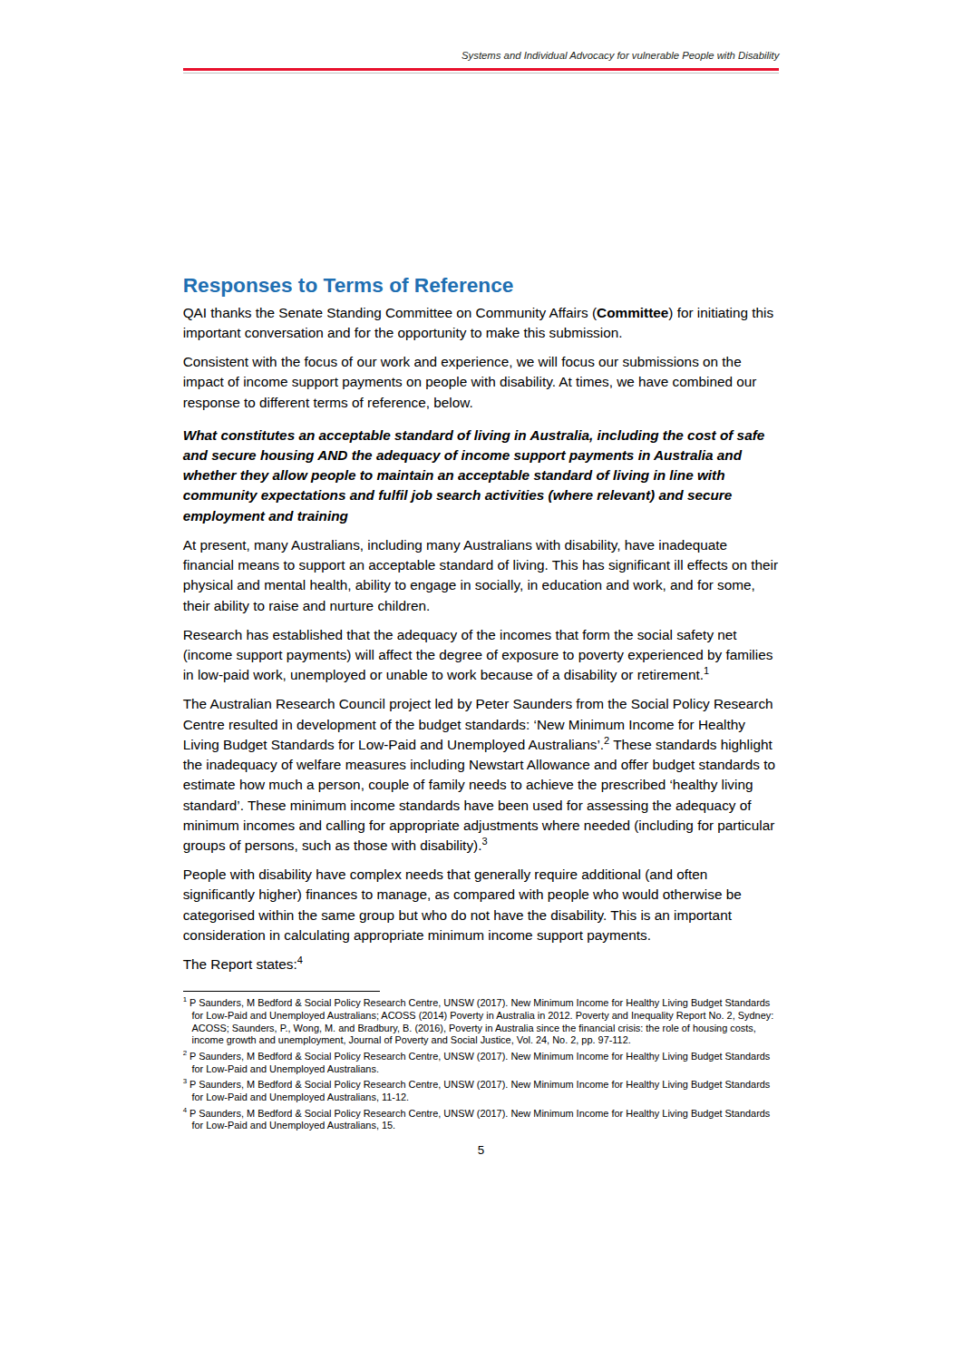Systems and Individual Advocacy for vulnerable People with Disability
Responses to Terms of Reference
QAI thanks the Senate Standing Committee on Community Affairs (Committee) for initiating this important conversation and for the opportunity to make this submission.
Consistent with the focus of our work and experience, we will focus our submissions on the impact of income support payments on people with disability. At times, we have combined our response to different terms of reference, below.
What constitutes an acceptable standard of living in Australia, including the cost of safe and secure housing AND the adequacy of income support payments in Australia and whether they allow people to maintain an acceptable standard of living in line with community expectations and fulfil job search activities (where relevant) and secure employment and training
At present, many Australians, including many Australians with disability, have inadequate financial means to support an acceptable standard of living. This has significant ill effects on their physical and mental health, ability to engage in socially, in education and work, and for some, their ability to raise and nurture children.
Research has established that the adequacy of the incomes that form the social safety net (income support payments) will affect the degree of exposure to poverty experienced by families in low-paid work, unemployed or unable to work because of a disability or retirement.1
The Australian Research Council project led by Peter Saunders from the Social Policy Research Centre resulted in development of the budget standards: ‘New Minimum Income for Healthy Living Budget Standards for Low-Paid and Unemployed Australians’.2 These standards highlight the inadequacy of welfare measures including Newstart Allowance and offer budget standards to estimate how much a person, couple of family needs to achieve the prescribed ‘healthy living standard’. These minimum income standards have been used for assessing the adequacy of minimum incomes and calling for appropriate adjustments where needed (including for particular groups of persons, such as those with disability).3
People with disability have complex needs that generally require additional (and often significantly higher) finances to manage, as compared with people who would otherwise be categorised within the same group but who do not have the disability. This is an important consideration in calculating appropriate minimum income support payments.
The Report states:4
1 P Saunders, M Bedford & Social Policy Research Centre, UNSW (2017). New Minimum Income for Healthy Living Budget Standards for Low-Paid and Unemployed Australians; ACOSS (2014) Poverty in Australia in 2012. Poverty and Inequality Report No. 2, Sydney: ACOSS; Saunders, P., Wong, M. and Bradbury, B. (2016), Poverty in Australia since the financial crisis: the role of housing costs, income growth and unemployment, Journal of Poverty and Social Justice, Vol. 24, No. 2, pp. 97-112.
2 P Saunders, M Bedford & Social Policy Research Centre, UNSW (2017). New Minimum Income for Healthy Living Budget Standards for Low-Paid and Unemployed Australians.
3 P Saunders, M Bedford & Social Policy Research Centre, UNSW (2017). New Minimum Income for Healthy Living Budget Standards for Low-Paid and Unemployed Australians, 11-12.
4 P Saunders, M Bedford & Social Policy Research Centre, UNSW (2017). New Minimum Income for Healthy Living Budget Standards for Low-Paid and Unemployed Australians, 15.
5